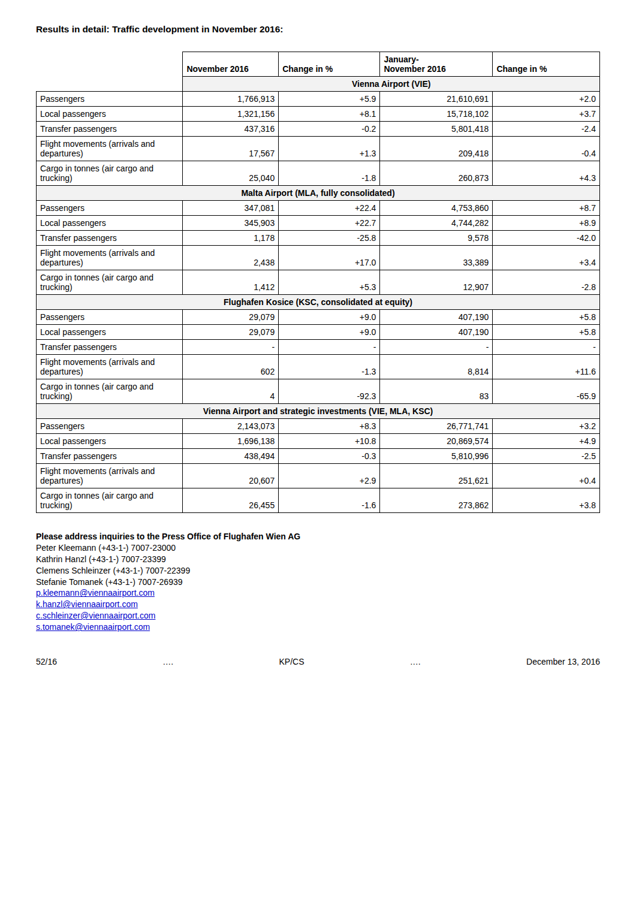Results in detail: Traffic development in November 2016:
| | November 2016 | Change in % | January- November 2016 | Change in % |
| | Vienna Airport (VIE) |
| Passengers | 1,766,913 | +5.9 | 21,610,691 | +2.0 |
| Local passengers | 1,321,156 | +8.1 | 15,718,102 | +3.7 |
| Transfer passengers | 437,316 | -0.2 | 5,801,418 | -2.4 |
| Flight movements (arrivals and departures) | 17,567 | +1.3 | 209,418 | -0.4 |
| Cargo in tonnes (air cargo and trucking) | 25,040 | -1.8 | 260,873 | +4.3 |
| Malta Airport (MLA, fully consolidated) |
| Passengers | 347,081 | +22.4 | 4,753,860 | +8.7 |
| Local passengers | 345,903 | +22.7 | 4,744,282 | +8.9 |
| Transfer passengers | 1,178 | -25.8 | 9,578 | -42.0 |
| Flight movements (arrivals and departures) | 2,438 | +17.0 | 33,389 | +3.4 |
| Cargo in tonnes (air cargo and trucking) | 1,412 | +5.3 | 12,907 | -2.8 |
| Flughafen Kosice (KSC, consolidated at equity) |
| Passengers | 29,079 | +9.0 | 407,190 | +5.8 |
| Local passengers | 29,079 | +9.0 | 407,190 | +5.8 |
| Transfer passengers | - | - | - | - |
| Flight movements (arrivals and departures) | 602 | -1.3 | 8,814 | +11.6 |
| Cargo in tonnes (air cargo and trucking) | 4 | -92.3 | 83 | -65.9 |
| Vienna Airport and strategic investments (VIE, MLA, KSC) |
| Passengers | 2,143,073 | +8.3 | 26,771,741 | +3.2 |
| Local passengers | 1,696,138 | +10.8 | 20,869,574 | +4.9 |
| Transfer passengers | 438,494 | -0.3 | 5,810,996 | -2.5 |
| Flight movements (arrivals and departures) | 20,607 | +2.9 | 251,621 | +0.4 |
| Cargo in tonnes (air cargo and trucking) | 26,455 | -1.6 | 273,862 | +3.8 |
Please address inquiries to the Press Office of Flughafen Wien AG
Peter Kleemann (+43-1-) 7007-23000
Kathrin Hanzl (+43-1-) 7007-23399
Clemens Schleinzer (+43-1-) 7007-22399
Stefanie Tomanek (+43-1-) 7007-26939
p.kleemann@viennaairport.com
k.hanzl@viennaairport.com
c.schleinzer@viennaairport.com
s.tomanek@viennaairport.com
52/16 …. KP/CS …. December 13, 2016